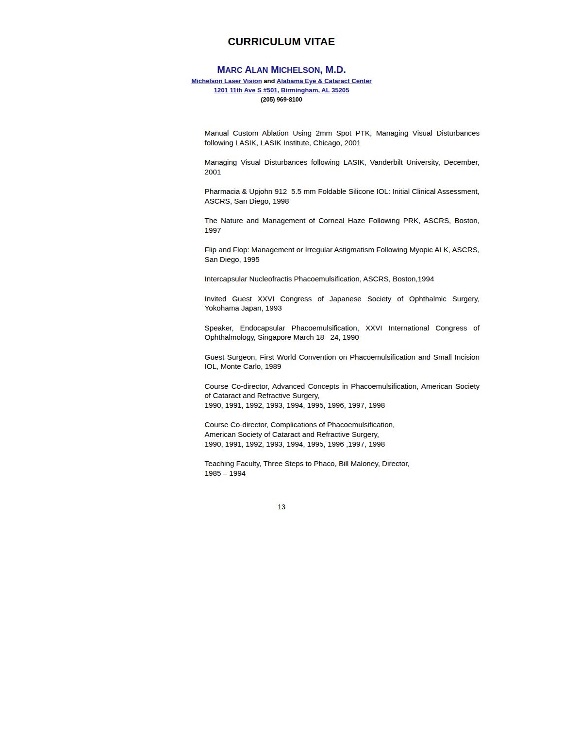CURRICULUM VITAE
MARC ALAN MICHELSON, M.D.
Michelson Laser Vision and Alabama Eye & Cataract Center
1201 11th Ave S #501, Birmingham, AL 35205
(205) 969-8100
Manual Custom Ablation Using 2mm Spot PTK, Managing Visual Disturbances following LASIK, LASIK Institute, Chicago, 2001
Managing Visual Disturbances following LASIK, Vanderbilt University, December, 2001
Pharmacia & Upjohn 912 5.5 mm Foldable Silicone IOL: Initial Clinical Assessment, ASCRS, San Diego, 1998
The Nature and Management of Corneal Haze Following PRK, ASCRS, Boston, 1997
Flip and Flop: Management or Irregular Astigmatism Following Myopic ALK, ASCRS, San Diego, 1995
Intercapsular Nucleofractis Phacoemulsification, ASCRS, Boston,1994
Invited Guest XXVI Congress of Japanese Society of Ophthalmic Surgery, Yokohama Japan, 1993
Speaker, Endocapsular Phacoemulsification, XXVI International Congress of Ophthalmology, Singapore March 18 –24, 1990
Guest Surgeon, First World Convention on Phacoemulsification and Small Incision IOL, Monte Carlo, 1989
Course Co-director, Advanced Concepts in Phacoemulsification, American Society of Cataract and Refractive Surgery,
1990, 1991, 1992, 1993, 1994, 1995, 1996, 1997, 1998
Course Co-director, Complications of Phacoemulsification,
American Society of Cataract and Refractive Surgery,
1990, 1991, 1992, 1993, 1994, 1995, 1996 ,1997, 1998
Teaching Faculty, Three Steps to Phaco, Bill Maloney, Director,
1985 – 1994
13